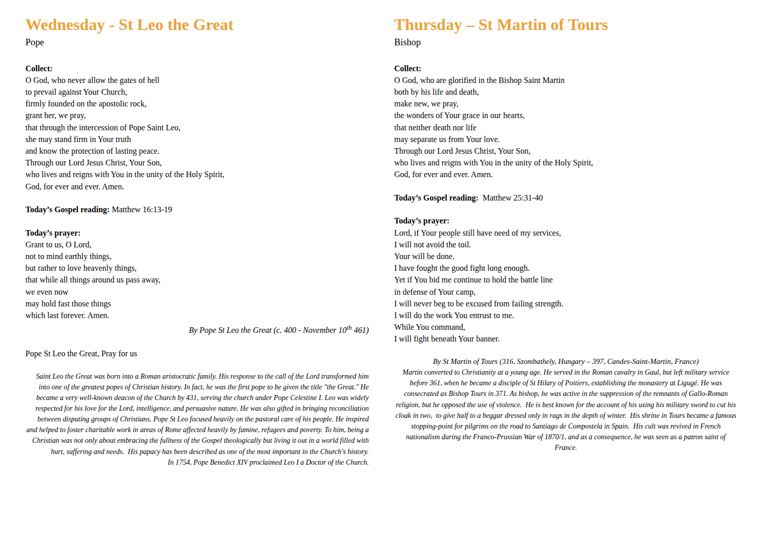Wednesday - St Leo the Great
Pope
Collect:
O God, who never allow the gates of hell
to prevail against Your Church,
firmly founded on the apostolic rock,
grant her, we pray,
that through the intercession of Pope Saint Leo,
she may stand firm in Your truth
and know the protection of lasting peace.
Through our Lord Jesus Christ, Your Son,
who lives and reigns with You in the unity of the Holy Spirit,
God, for ever and ever. Amen.
Today’s Gospel reading: Matthew 16:13-19
Today’s prayer:
Grant to us, O Lord,
not to mind earthly things,
but rather to love heavenly things,
that while all things around us pass away,
we even now
may hold fast those things
which last forever. Amen.
By Pope St Leo the Great (c. 400 - November 10th 461)
Pope St Leo the Great, Pray for us
Saint Leo the Great was born into a Roman aristocratic family. His response to the call of the Lord transformed him into one of the greatest popes of Christian history. In fact, he was the first pope to be given the title "the Great." He became a very well-known deacon of the Church by 431, serving the church under Pope Celestine I. Leo was widely respected for his love for the Lord, intelligence, and persuasive nature. He was also gifted in bringing reconciliation between disputing groups of Christians. Pope St Leo focused heavily on the pastoral care of his people. He inspired and helped to foster charitable work in areas of Rome affected heavily by famine, refugees and poverty. To him, being a Christian was not only about embracing the fullness of the Gospel theologically but living it out in a world filled with hurt, suffering and needs. His papacy has been described as one of the most important in the Church's history.
In 1754, Pope Benedict XIV proclaimed Leo I a Doctor of the Church.
Thursday – St Martin of Tours
Bishop
Collect:
O God, who are glorified in the Bishop Saint Martin
both by his life and death,
make new, we pray,
the wonders of Your grace in our hearts,
that neither death nor life
may separate us from Your love.
Through our Lord Jesus Christ, Your Son,
who lives and reigns with You in the unity of the Holy Spirit,
God, for ever and ever. Amen.
Today’s Gospel reading: Matthew 25:31-40
Today’s prayer:
Lord, if Your people still have need of my services,
I will not avoid the toil.
Your will be done.
I have fought the good fight long enough.
Yet if You bid me continue to hold the battle line
in defense of Your camp,
I will never beg to be excused from failing strength.
I will do the work You entrust to me.
While You command,
I will fight beneath Your banner.
By St Martin of Tours (316, Szombathely, Hungary – 397, Candes-Saint-Martin, France)
Martin converted to Christianity at a young age. He served in the Roman cavalry in Gaul, but left military service before 361, when he became a disciple of St Hilary of Poitiers, establishing the monastery at Ligugé. He was consecrated as Bishop Tours in 371. As bishop, he was active in the suppression of the remnants of Gallo-Roman religion, but he opposed the use of violence. He is best known for the account of his using his military sword to cut his cloak in two, to give half to a beggar dressed only in rags in the depth of winter. His shrine in Tours became a famous stopping-point for pilgrims on the road to Santiago de Compostela in Spain. His cult was revived in French nationalism during the Franco-Prussian War of 1870/1, and as a consequence, he was seen as a patron saint of France.